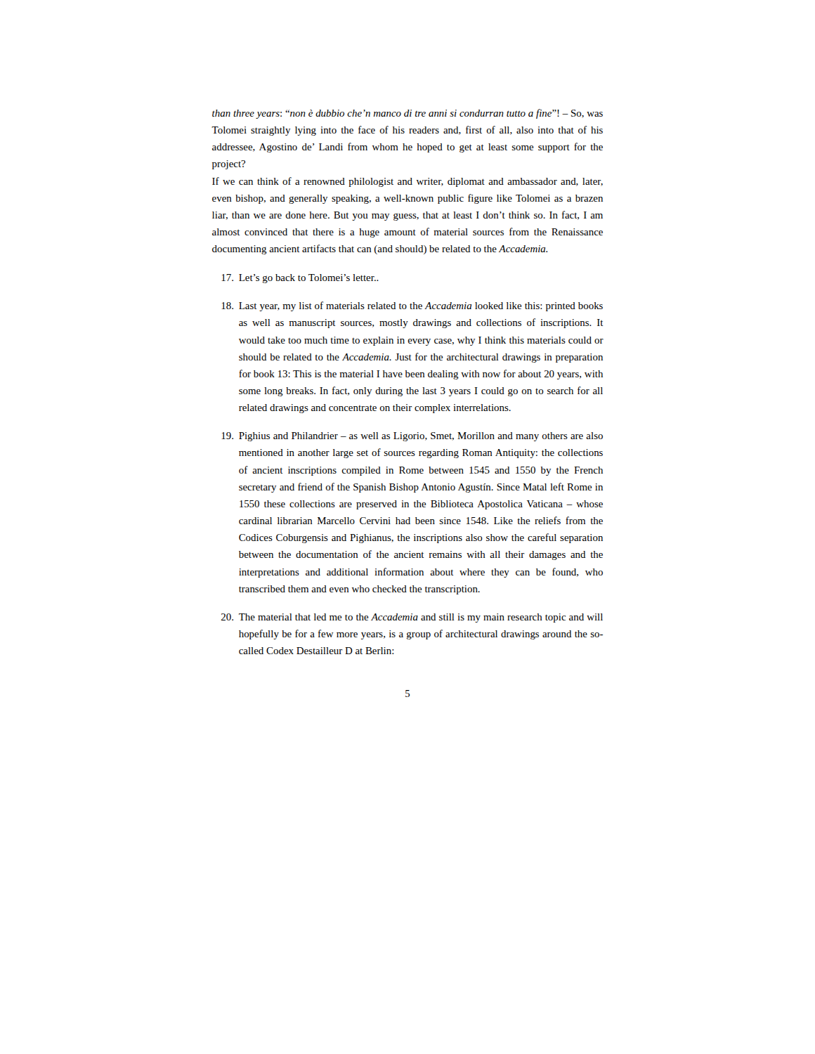than three years: “non è dubbio che’n manco di tre anni si condurran tutto a fine”! – So, was Tolomei straightly lying into the face of his readers and, first of all, also into that of his addressee, Agostino de’ Landi from whom he hoped to get at least some support for the project?
If we can think of a renowned philologist and writer, diplomat and ambassador and, later, even bishop, and generally speaking, a well-known public figure like Tolomei as a brazen liar, than we are done here. But you may guess, that at least I don’t think so. In fact, I am almost convinced that there is a huge amount of material sources from the Renaissance documenting ancient artifacts that can (and should) be related to the Accademia.
Let’s go back to Tolomei’s letter..
Last year, my list of materials related to the Accademia looked like this: printed books as well as manuscript sources, mostly drawings and collections of inscriptions. It would take too much time to explain in every case, why I think this materials could or should be related to the Accademia. Just for the architectural drawings in preparation for book 13: This is the material I have been dealing with now for about 20 years, with some long breaks. In fact, only during the last 3 years I could go on to search for all related drawings and concentrate on their complex interrelations.
Pighius and Philandrier – as well as Ligorio, Smet, Morillon and many others are also mentioned in another large set of sources regarding Roman Antiquity: the collections of ancient inscriptions compiled in Rome between 1545 and 1550 by the French secretary and friend of the Spanish Bishop Antonio Agustín. Since Matal left Rome in 1550 these collections are preserved in the Biblioteca Apostolica Vaticana – whose cardinal librarian Marcello Cervini had been since 1548. Like the reliefs from the Codices Coburgensis and Pighianus, the inscriptions also show the careful separation between the documentation of the ancient remains with all their damages and the interpretations and additional information about where they can be found, who transcribed them and even who checked the transcription.
The material that led me to the Accademia and still is my main research topic and will hopefully be for a few more years, is a group of architectural drawings around the so-called Codex Destailleur D at Berlin:
5